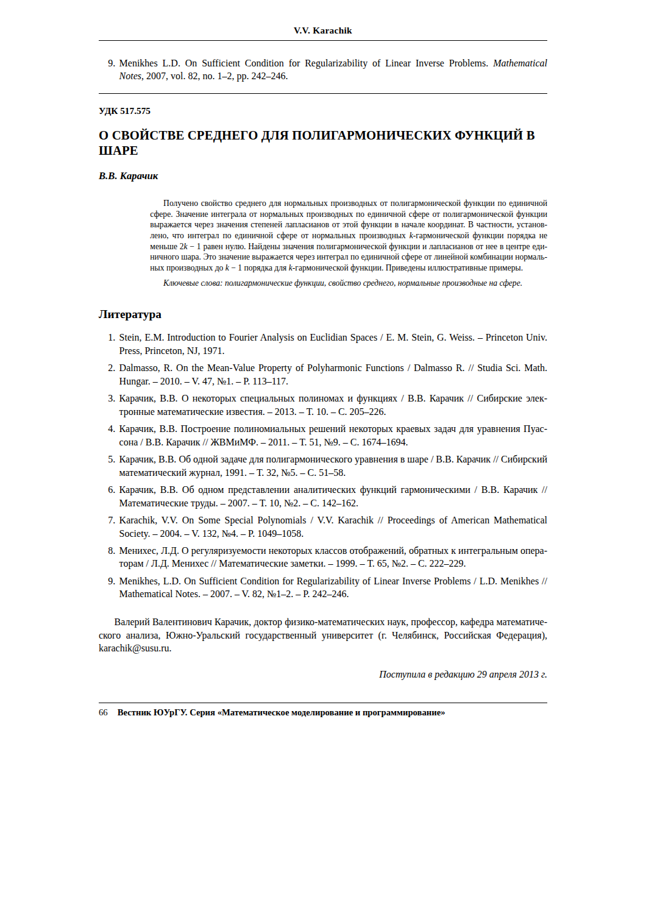V.V. Karachik
9 Menikhes L.D. On Sufficient Condition for Regularizability of Linear Inverse Problems. Mathematical Notes, 2007, vol. 82, no. 1–2, pp. 242–246.
УДК 517.575
О свойстве среднего для полигармонических функций в шаре
В.В. Карачик
Получено свойство среднего для нормальных производных от полигармонической функции по единичной сфере. Значение интеграла от нормальных производных по единичной сфере от полигармонической функции выражается через значения степеней лапласианов от этой функции в начале координат. В частности, установлено, что интеграл по единичной сфере от нормальных производных k-гармонической функции порядка не меньше 2k − 1 равен нулю. Найдены значения полигармонической функции и лапласианов от нее в центре единичного шара. Это значение выражается через интеграл по единичной сфере от линейной комбинации нормальных производных до k − 1 порядка для k-гармонической функции. Приведены иллюстративные примеры.
Ключевые слова: полигармонические функции, свойство среднего, нормальные производные на сфере.
Литература
1 Stein, E.M. Introduction to Fourier Analysis on Euclidian Spaces / E. M. Stein, G. Weiss. – Princeton Univ. Press, Princeton, NJ, 1971.
2 Dalmasso, R. On the Mean-Value Property of Polyharmonic Functions / Dalmasso R. // Studia Sci. Math. Hungar. – 2010. – V. 47, №1. – P. 113–117.
3 Карачик, В.В. О некоторых специальных полиномах и функциях / В.В. Карачик // Сибирские электронные математические известия. – 2013. – Т. 10. – С. 205–226.
4 Карачик, В.В. Построение полиномиальных решений некоторых краевых задач для уравнения Пуассона / В.В. Карачик // ЖВМиМФ. – 2011. – Т. 51, №9. – С. 1674–1694.
5 Карачик, В.В. Об одной задаче для полигармонического уравнения в шаре / В.В. Карачик // Сибирский математический журнал, 1991. – Т. 32, №5. – С. 51–58.
6 Карачик, В.В. Об одном представлении аналитических функций гармоническими / В.В. Карачик // Математические труды. – 2007. – Т. 10, №2. – С. 142–162.
7 Karachik, V.V. On Some Special Polynomials / V.V. Karachik // Proceedings of American Mathematical Society. – 2004. – V. 132, №4. – P. 1049–1058.
8 Менихес, Л.Д. О регуляризуемости некоторых классов отображений, обратных к интегральным операторам / Л.Д. Менихес // Математические заметки. – 1999. – Т. 65, №2. – С. 222–229.
9 Menikhes, L.D. On Sufficient Condition for Regularizability of Linear Inverse Problems / L.D. Menikhes // Mathematical Notes. – 2007. – V. 82, №1–2. – P. 242–246.
Валерий Валентинович Карачик, доктор физико-математических наук, профессор, кафедра математического анализа, Южно-Уральский государственный университет (г. Челябинск, Российская Федерация), karachik@susu.ru.
Поступила в редакцию 29 апреля 2013 г.
66 Вестник ЮУрГУ. Серия «Математическое моделирование и программирование»